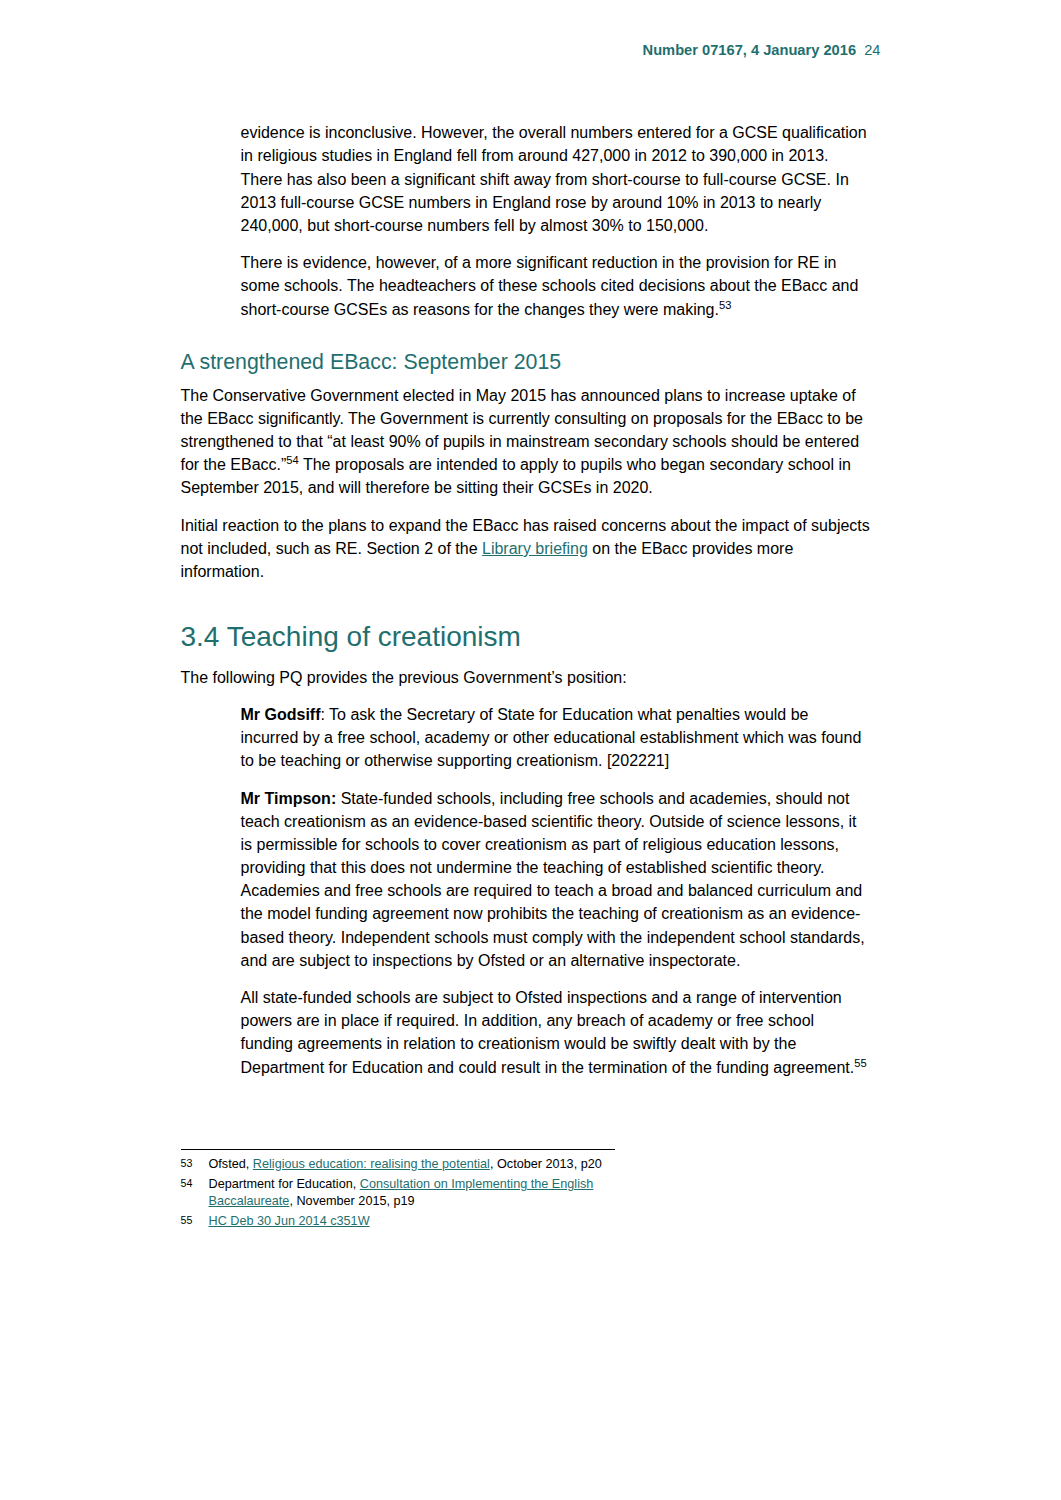Number 07167, 4 January 2016 24
evidence is inconclusive. However, the overall numbers entered for a GCSE qualification in religious studies in England fell from around 427,000 in 2012 to 390,000 in 2013. There has also been a significant shift away from short-course to full-course GCSE. In 2013 full-course GCSE numbers in England rose by around 10% in 2013 to nearly 240,000, but short-course numbers fell by almost 30% to 150,000.
There is evidence, however, of a more significant reduction in the provision for RE in some schools. The headteachers of these schools cited decisions about the EBacc and short-course GCSEs as reasons for the changes they were making.53
A strengthened EBacc: September 2015
The Conservative Government elected in May 2015 has announced plans to increase uptake of the EBacc significantly. The Government is currently consulting on proposals for the EBacc to be strengthened to that “at least 90% of pupils in mainstream secondary schools should be entered for the EBacc.”54 The proposals are intended to apply to pupils who began secondary school in September 2015, and will therefore be sitting their GCSEs in 2020.
Initial reaction to the plans to expand the EBacc has raised concerns about the impact of subjects not included, such as RE. Section 2 of the Library briefing on the EBacc provides more information.
3.4 Teaching of creationism
The following PQ provides the previous Government’s position:
Mr Godsiff: To ask the Secretary of State for Education what penalties would be incurred by a free school, academy or other educational establishment which was found to be teaching or otherwise supporting creationism. [202221]
Mr Timpson: State-funded schools, including free schools and academies, should not teach creationism as an evidence-based scientific theory. Outside of science lessons, it is permissible for schools to cover creationism as part of religious education lessons, providing that this does not undermine the teaching of established scientific theory. Academies and free schools are required to teach a broad and balanced curriculum and the model funding agreement now prohibits the teaching of creationism as an evidence-based theory. Independent schools must comply with the independent school standards, and are subject to inspections by Ofsted or an alternative inspectorate.
All state-funded schools are subject to Ofsted inspections and a range of intervention powers are in place if required. In addition, any breach of academy or free school funding agreements in relation to creationism would be swiftly dealt with by the Department for Education and could result in the termination of the funding agreement.55
53 Ofsted, Religious education: realising the potential, October 2013, p20
54 Department for Education, Consultation on Implementing the English Baccalaureate, November 2015, p19
55 HC Deb 30 Jun 2014 c351W